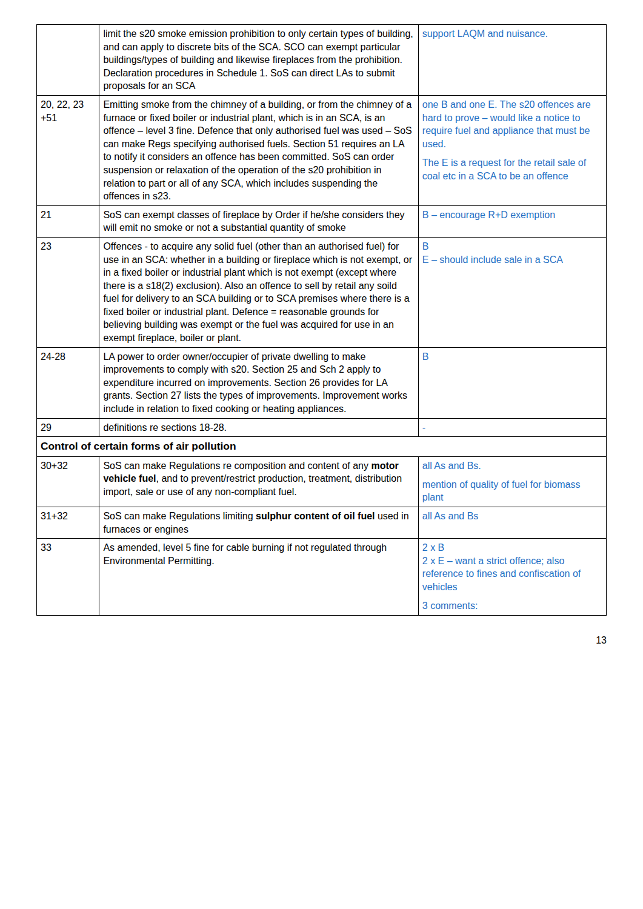| | limit the s20 smoke emission prohibition to only certain types of building, and can apply to discrete bits of the SCA. SCO can exempt particular buildings/types of building and likewise fireplaces from the prohibition. Declaration procedures in Schedule 1. SoS can direct LAs to submit proposals for an SCA | support LAQM and nuisance. |
| 20, 22, 23 +51 | Emitting smoke from the chimney of a building, or from the chimney of a furnace or fixed boiler or industrial plant, which is in an SCA, is an offence – level 3 fine. Defence that only authorised fuel was used – SoS can make Regs specifying authorised fuels. Section 51 requires an LA to notify it considers an offence has been committed. SoS can order suspension or relaxation of the operation of the s20 prohibition in relation to part or all of any SCA, which includes suspending the offences in s23. | one B and one E. The s20 offences are hard to prove – would like a notice to require fuel and appliance that must be used. The E is a request for the retail sale of coal etc in a SCA to be an offence |
| 21 | SoS can exempt classes of fireplace by Order if he/she considers they will emit no smoke or not a substantial quantity of smoke | B – encourage R+D exemption |
| 23 | Offences - to acquire any solid fuel (other than an authorised fuel) for use in an SCA: whether in a building or fireplace which is not exempt, or in a fixed boiler or industrial plant which is not exempt (except where there is a s18(2) exclusion). Also an offence to sell by retail any soild fuel for delivery to an SCA building or to SCA premises where there is a fixed boiler or industrial plant. Defence = reasonable grounds for believing building was exempt or the fuel was acquired for use in an exempt fireplace, boiler or plant. | B E – should include sale in a SCA |
| 24-28 | LA power to order owner/occupier of private dwelling to make improvements to comply with s20. Section 25 and Sch 2 apply to expenditure incurred on improvements. Section 26 provides for LA grants. Section 27 lists the types of improvements. Improvement works include in relation to fixed cooking or heating appliances. | B |
| 29 | definitions re sections 18-28. | - |
| Control of certain forms of air pollution |
| 30+32 | SoS can make Regulations re composition and content of any motor vehicle fuel , and to prevent/restrict production, treatment, distribution import, sale or use of any non-compliant fuel. | all As and Bs. mention of quality of fuel for biomass plant |
| 31+32 | SoS can make Regulations limiting sulphur content of oil fuel used in furnaces or engines | all As and Bs |
| 33 | As amended, level 5 fine for cable burning if not regulated through Environmental Permitting. | 2 x B 2 x E – want a strict offence; also reference to fines and confiscation of vehicles 3 comments: |
13